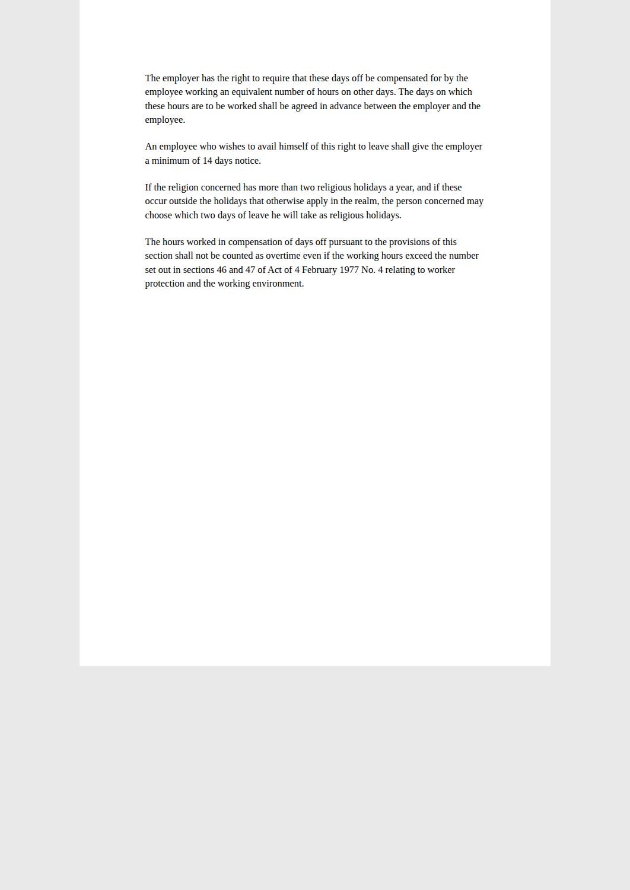The employer has the right to require that these days off be compensated for by the employee working an equivalent number of hours on other days. The days on which these hours are to be worked shall be agreed in advance between the employer and the employee.
An employee who wishes to avail himself of this right to leave shall give the employer a minimum of 14 days notice.
If the religion concerned has more than two religious holidays a year, and if these occur outside the holidays that otherwise apply in the realm, the person concerned may choose which two days of leave he will take as religious holidays.
The hours worked in compensation of days off pursuant to the provisions of this section shall not be counted as overtime even if the working hours exceed the number set out in sections 46 and 47 of Act of 4 February 1977 No. 4 relating to worker protection and the working environment.